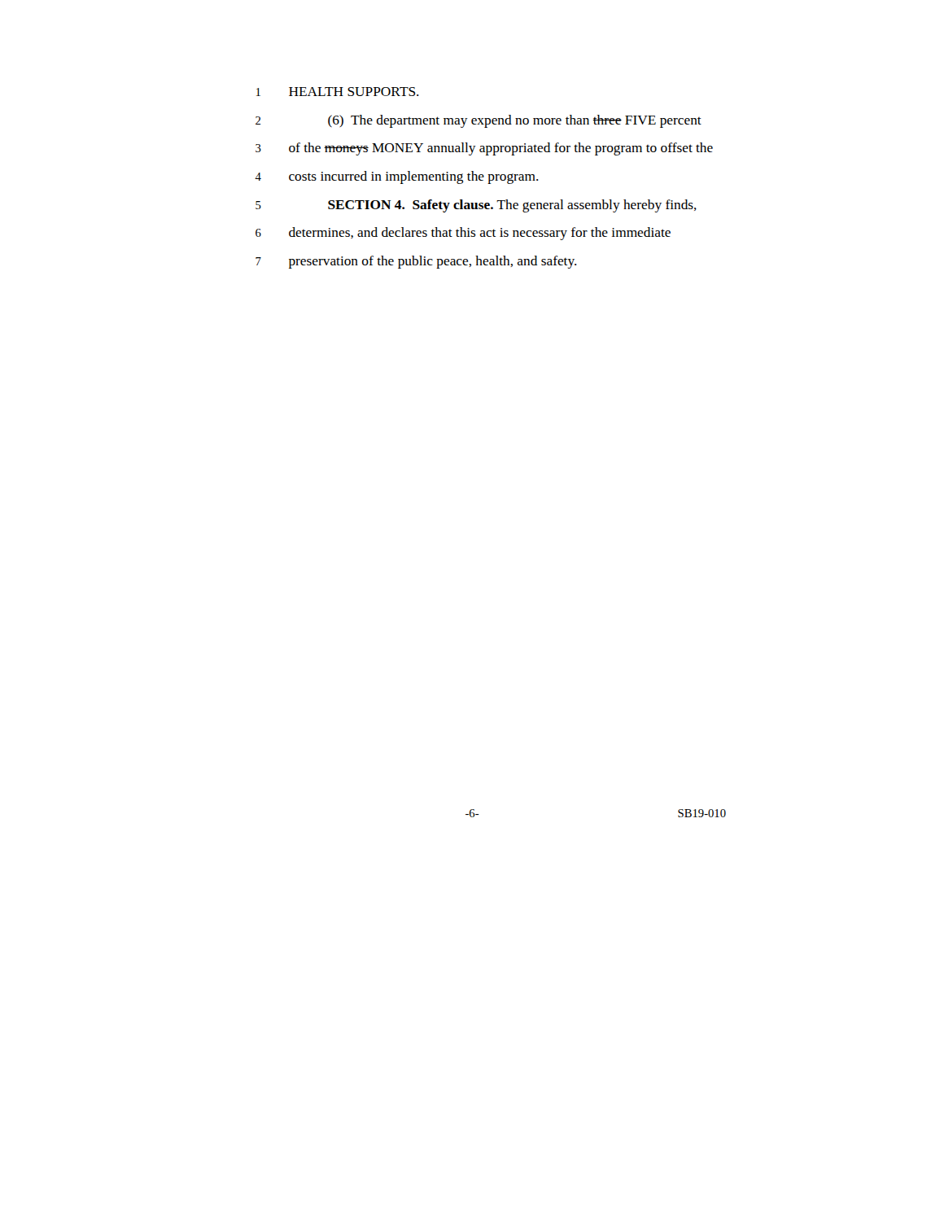1
HEALTH SUPPORTS.
2
(6) The department may expend no more than three FIVE percent
3
of the moneys MONEY annually appropriated for the program to offset the
4
costs incurred in implementing the program.
5
SECTION 4. Safety clause. The general assembly hereby finds,
6
determines, and declares that this act is necessary for the immediate
7
preservation of the public peace, health, and safety.
-6-
SB19-010